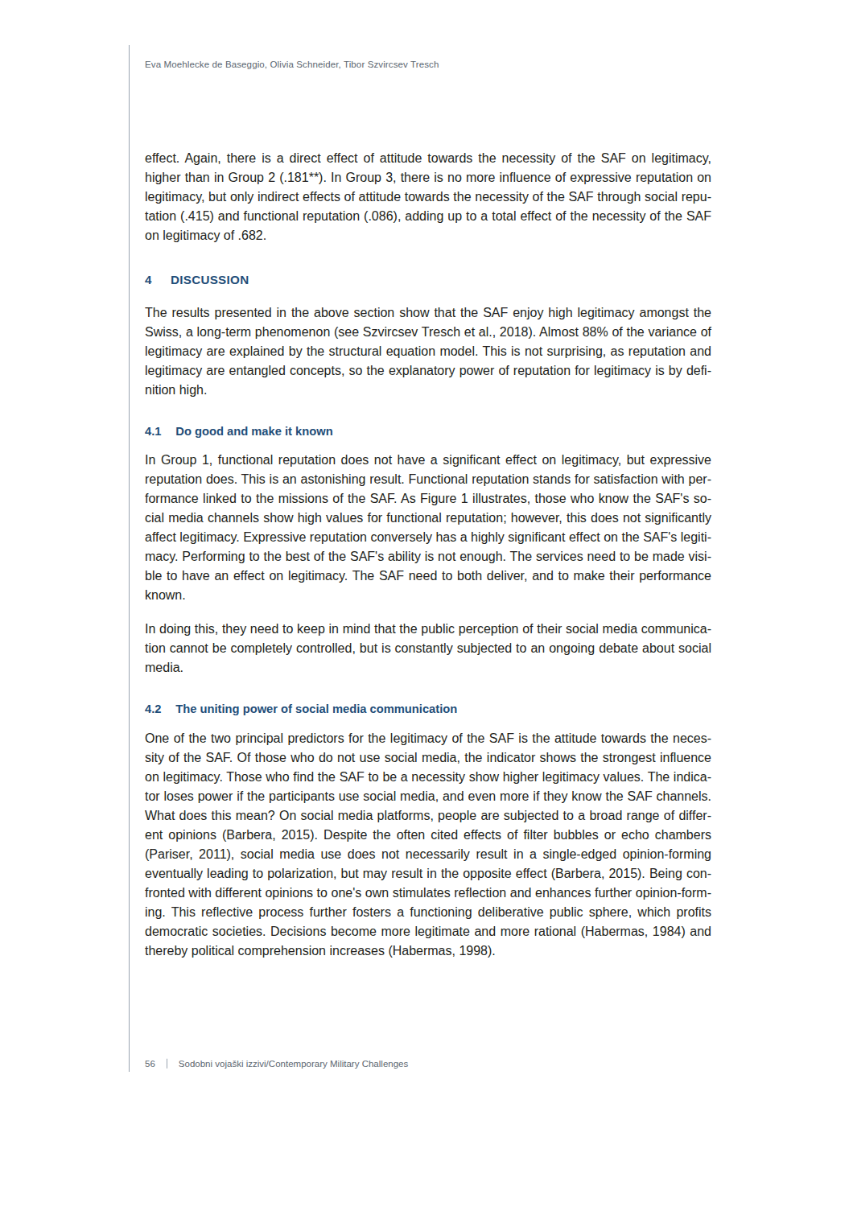Eva Moehlecke de Baseggio, Olivia Schneider, Tibor Szvircsev Tresch
effect. Again, there is a direct effect of attitude towards the necessity of the SAF on legitimacy, higher than in Group 2 (.181**). In Group 3, there is no more influence of expressive reputation on legitimacy, but only indirect effects of attitude towards the necessity of the SAF through social reputation (.415) and functional reputation (.086), adding up to a total effect of the necessity of the SAF on legitimacy of .682.
4 DISCUSSION
The results presented in the above section show that the SAF enjoy high legitimacy amongst the Swiss, a long-term phenomenon (see Szvircsev Tresch et al., 2018). Almost 88% of the variance of legitimacy are explained by the structural equation model. This is not surprising, as reputation and legitimacy are entangled concepts, so the explanatory power of reputation for legitimacy is by definition high.
4.1 Do good and make it known
In Group 1, functional reputation does not have a significant effect on legitimacy, but expressive reputation does. This is an astonishing result. Functional reputation stands for satisfaction with performance linked to the missions of the SAF. As Figure 1 illustrates, those who know the SAF's social media channels show high values for functional reputation; however, this does not significantly affect legitimacy. Expressive reputation conversely has a highly significant effect on the SAF's legitimacy. Performing to the best of the SAF's ability is not enough. The services need to be made visible to have an effect on legitimacy. The SAF need to both deliver, and to make their performance known.
In doing this, they need to keep in mind that the public perception of their social media communication cannot be completely controlled, but is constantly subjected to an ongoing debate about social media.
4.2 The uniting power of social media communication
One of the two principal predictors for the legitimacy of the SAF is the attitude towards the necessity of the SAF. Of those who do not use social media, the indicator shows the strongest influence on legitimacy. Those who find the SAF to be a necessity show higher legitimacy values. The indicator loses power if the participants use social media, and even more if they know the SAF channels. What does this mean? On social media platforms, people are subjected to a broad range of different opinions (Barbera, 2015). Despite the often cited effects of filter bubbles or echo chambers (Pariser, 2011), social media use does not necessarily result in a single-edged opinion-forming eventually leading to polarization, but may result in the opposite effect (Barbera, 2015). Being confronted with different opinions to one's own stimulates reflection and enhances further opinion-forming. This reflective process further fosters a functioning deliberative public sphere, which profits democratic societies. Decisions become more legitimate and more rational (Habermas, 1984) and thereby political comprehension increases (Habermas, 1998).
56 Sodobni vojaški izzivi/Contemporary Military Challenges